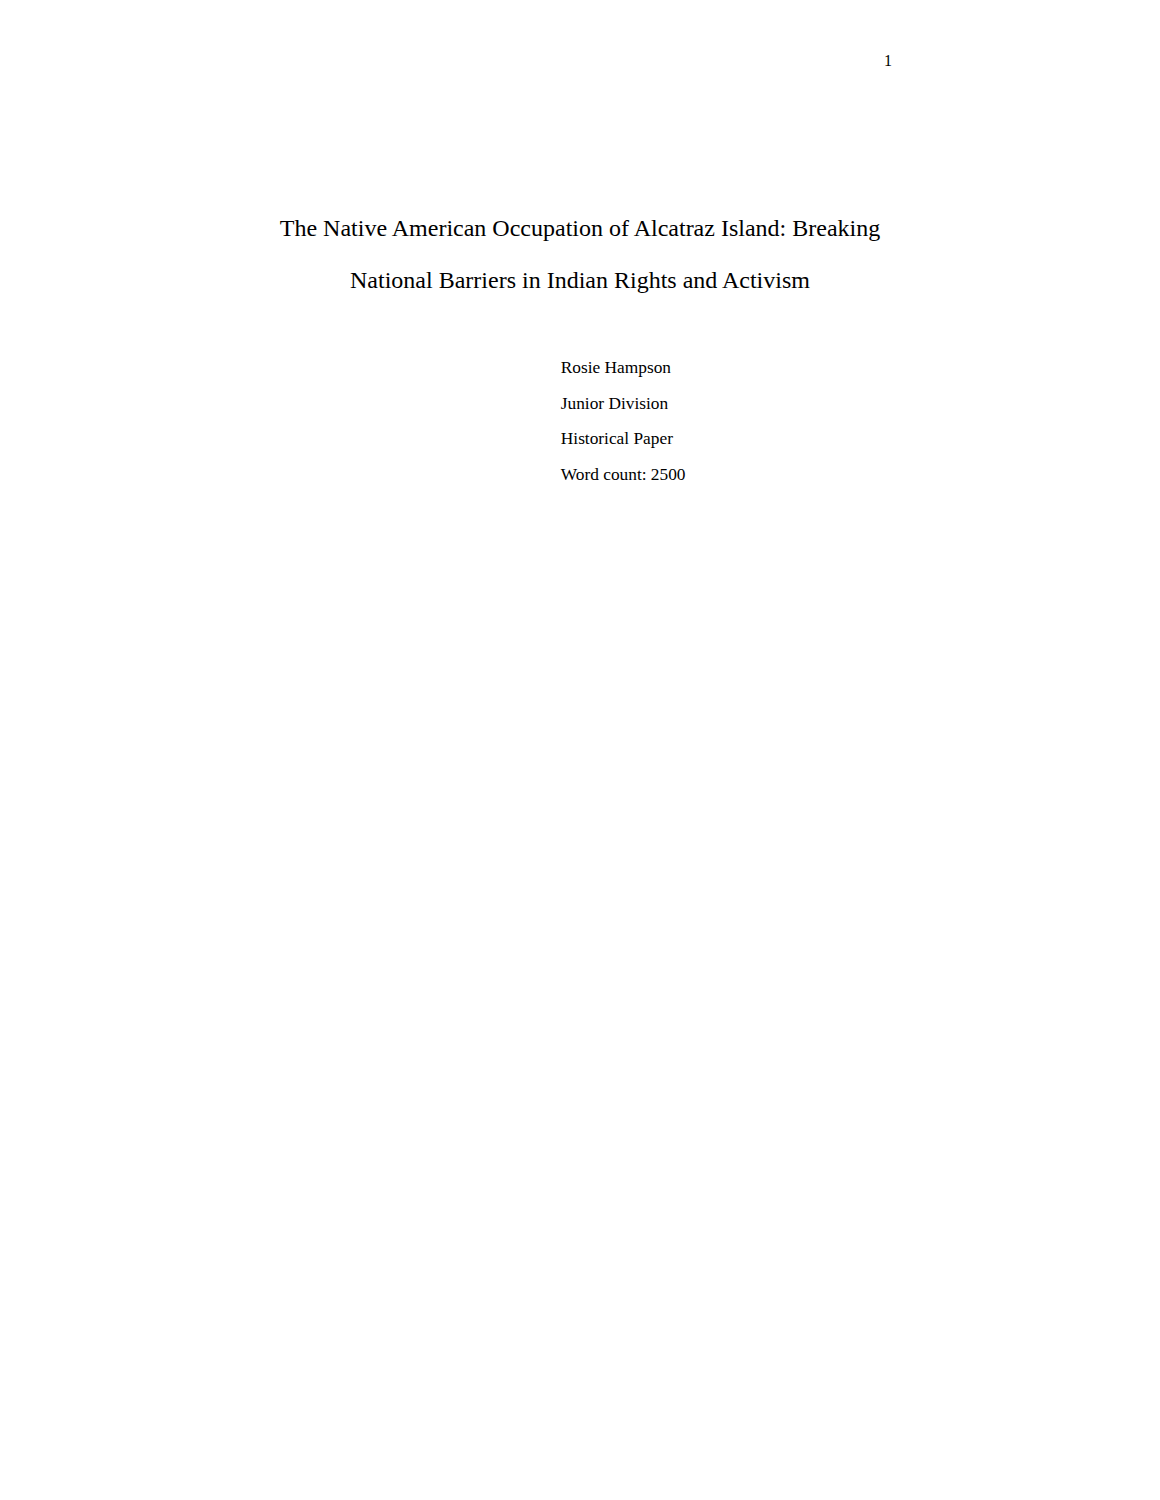1
The Native American Occupation of Alcatraz Island: Breaking National Barriers in Indian Rights and Activism
Rosie Hampson
Junior Division
Historical Paper
Word count: 2500